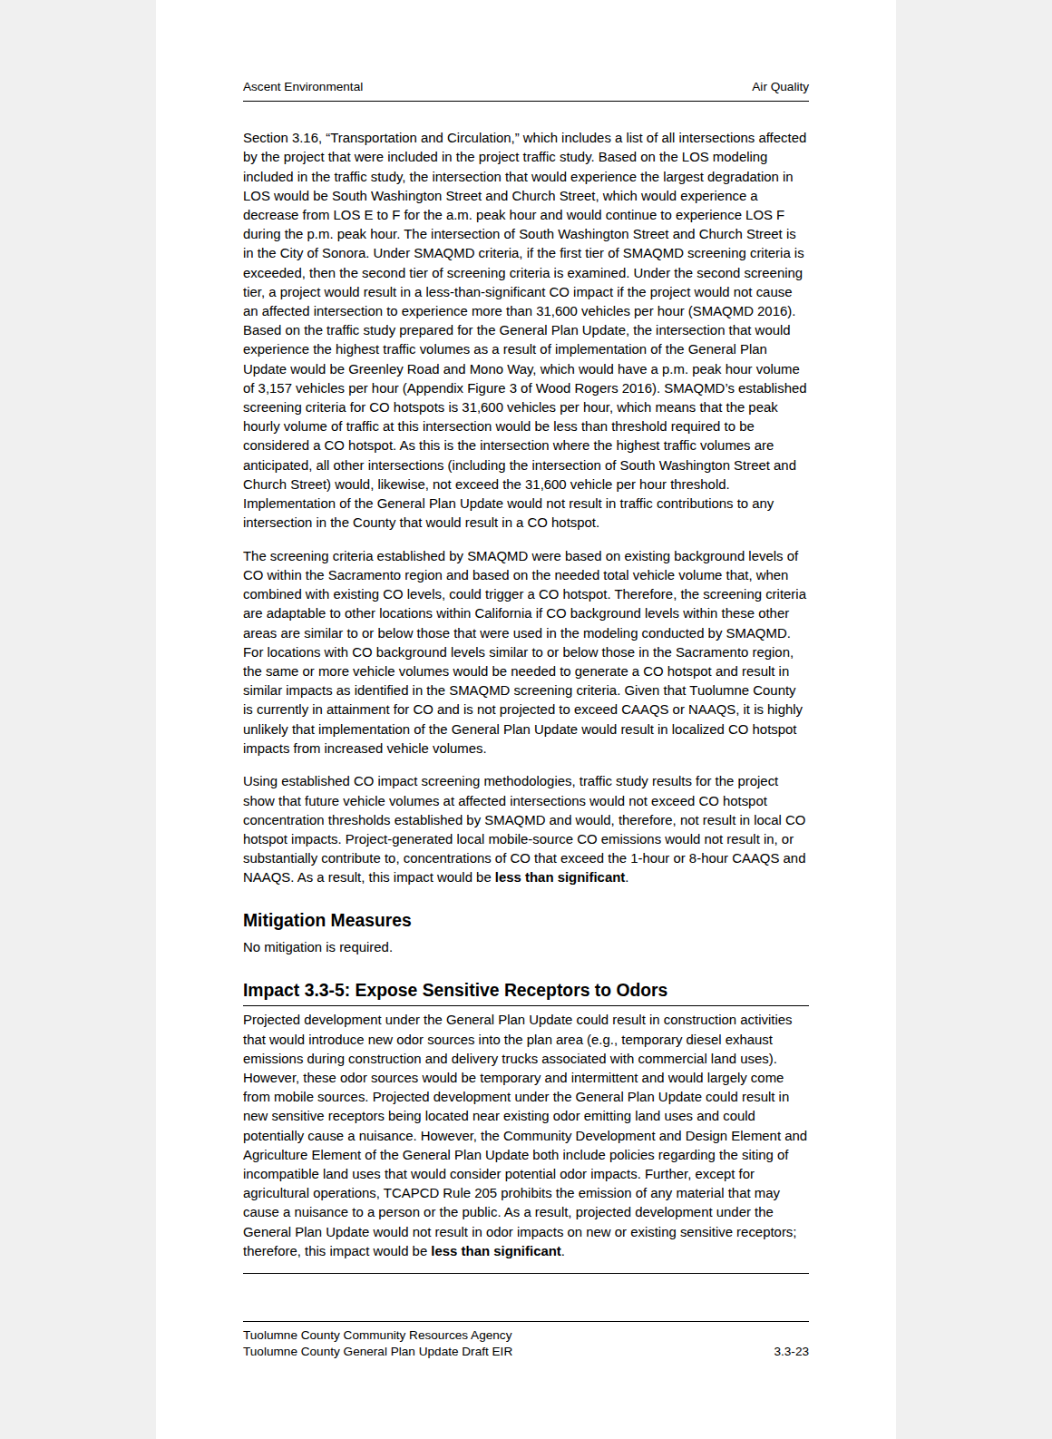Ascent Environmental
Air Quality
Section 3.16, “Transportation and Circulation,” which includes a list of all intersections affected by the project that were included in the project traffic study. Based on the LOS modeling included in the traffic study, the intersection that would experience the largest degradation in LOS would be South Washington Street and Church Street, which would experience a decrease from LOS E to F for the a.m. peak hour and would continue to experience LOS F during the p.m. peak hour. The intersection of South Washington Street and Church Street is in the City of Sonora. Under SMAQMD criteria, if the first tier of SMAQMD screening criteria is exceeded, then the second tier of screening criteria is examined. Under the second screening tier, a project would result in a less-than-significant CO impact if the project would not cause an affected intersection to experience more than 31,600 vehicles per hour (SMAQMD 2016). Based on the traffic study prepared for the General Plan Update, the intersection that would experience the highest traffic volumes as a result of implementation of the General Plan Update would be Greenley Road and Mono Way, which would have a p.m. peak hour volume of 3,157 vehicles per hour (Appendix Figure 3 of Wood Rogers 2016). SMAQMD’s established screening criteria for CO hotspots is 31,600 vehicles per hour, which means that the peak hourly volume of traffic at this intersection would be less than threshold required to be considered a CO hotspot. As this is the intersection where the highest traffic volumes are anticipated, all other intersections (including the intersection of South Washington Street and Church Street) would, likewise, not exceed the 31,600 vehicle per hour threshold. Implementation of the General Plan Update would not result in traffic contributions to any intersection in the County that would result in a CO hotspot.
The screening criteria established by SMAQMD were based on existing background levels of CO within the Sacramento region and based on the needed total vehicle volume that, when combined with existing CO levels, could trigger a CO hotspot. Therefore, the screening criteria are adaptable to other locations within California if CO background levels within these other areas are similar to or below those that were used in the modeling conducted by SMAQMD. For locations with CO background levels similar to or below those in the Sacramento region, the same or more vehicle volumes would be needed to generate a CO hotspot and result in similar impacts as identified in the SMAQMD screening criteria. Given that Tuolumne County is currently in attainment for CO and is not projected to exceed CAAQS or NAAQS, it is highly unlikely that implementation of the General Plan Update would result in localized CO hotspot impacts from increased vehicle volumes.
Using established CO impact screening methodologies, traffic study results for the project show that future vehicle volumes at affected intersections would not exceed CO hotspot concentration thresholds established by SMAQMD and would, therefore, not result in local CO hotspot impacts. Project-generated local mobile-source CO emissions would not result in, or substantially contribute to, concentrations of CO that exceed the 1-hour or 8-hour CAAQS and NAAQS. As a result, this impact would be less than significant.
Mitigation Measures
No mitigation is required.
Impact 3.3-5: Expose Sensitive Receptors to Odors
Projected development under the General Plan Update could result in construction activities that would introduce new odor sources into the plan area (e.g., temporary diesel exhaust emissions during construction and delivery trucks associated with commercial land uses). However, these odor sources would be temporary and intermittent and would largely come from mobile sources. Projected development under the General Plan Update could result in new sensitive receptors being located near existing odor emitting land uses and could potentially cause a nuisance. However, the Community Development and Design Element and Agriculture Element of the General Plan Update both include policies regarding the siting of incompatible land uses that would consider potential odor impacts. Further, except for agricultural operations, TCAPCD Rule 205 prohibits the emission of any material that may cause a nuisance to a person or the public. As a result, projected development under the General Plan Update would not result in odor impacts on new or existing sensitive receptors; therefore, this impact would be less than significant.
Tuolumne County Community Resources Agency
Tuolumne County General Plan Update Draft EIR
3.3-23